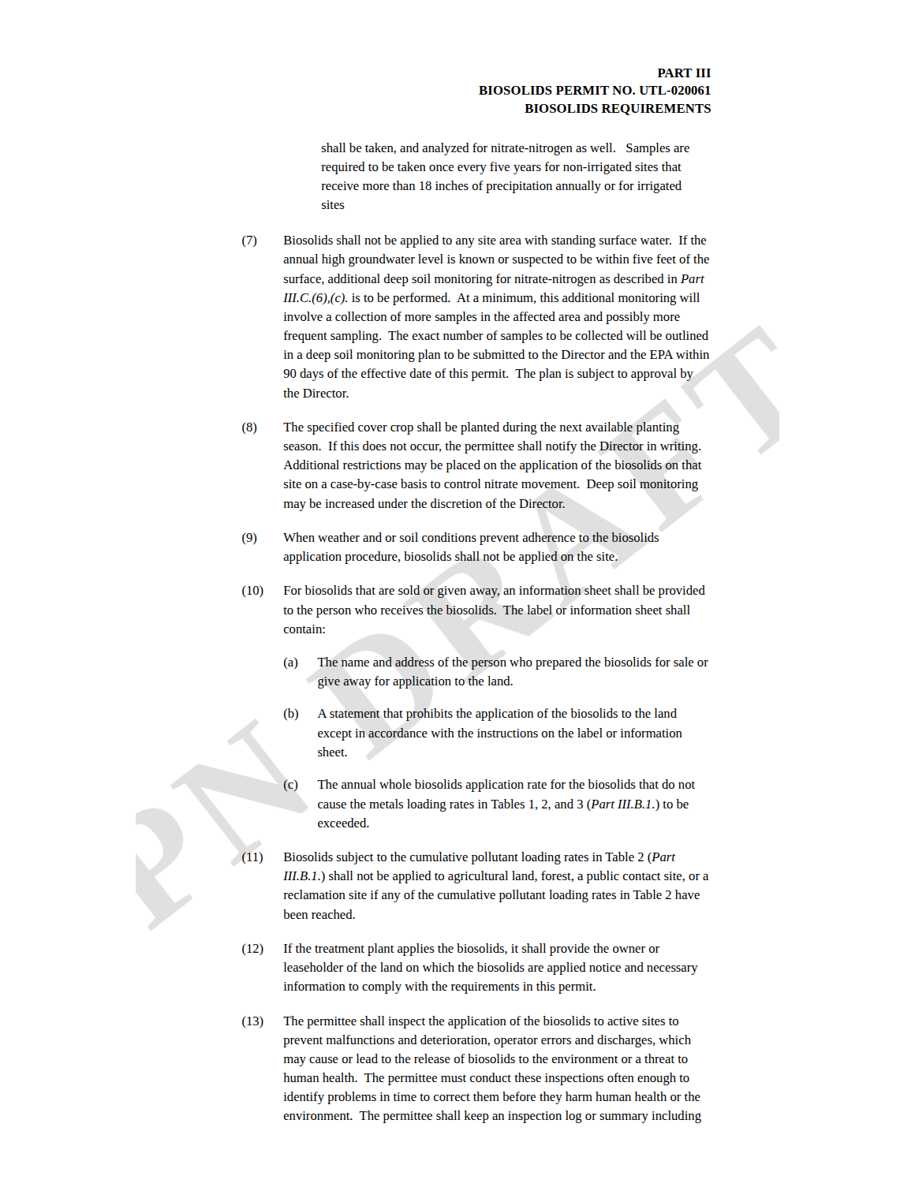PN DRAFT
PART III
BIOSOLIDS PERMIT NO. UTL-020061
BIOSOLIDS REQUIREMENTS
shall be taken, and analyzed for nitrate-nitrogen as well. Samples are required to be taken once every five years for non-irrigated sites that receive more than 18 inches of precipitation annually or for irrigated sites
(7) Biosolids shall not be applied to any site area with standing surface water. If the annual high groundwater level is known or suspected to be within five feet of the surface, additional deep soil monitoring for nitrate-nitrogen as described in Part III.C.(6),(c). is to be performed. At a minimum, this additional monitoring will involve a collection of more samples in the affected area and possibly more frequent sampling. The exact number of samples to be collected will be outlined in a deep soil monitoring plan to be submitted to the Director and the EPA within 90 days of the effective date of this permit. The plan is subject to approval by the Director.
(8) The specified cover crop shall be planted during the next available planting season. If this does not occur, the permittee shall notify the Director in writing. Additional restrictions may be placed on the application of the biosolids on that site on a case-by-case basis to control nitrate movement. Deep soil monitoring may be increased under the discretion of the Director.
(9) When weather and or soil conditions prevent adherence to the biosolids application procedure, biosolids shall not be applied on the site.
(10) For biosolids that are sold or given away, an information sheet shall be provided to the person who receives the biosolids. The label or information sheet shall contain:
(a) The name and address of the person who prepared the biosolids for sale or give away for application to the land.
(b) A statement that prohibits the application of the biosolids to the land except in accordance with the instructions on the label or information sheet.
(c) The annual whole biosolids application rate for the biosolids that do not cause the metals loading rates in Tables 1, 2, and 3 (Part III.B.1.) to be exceeded.
(11) Biosolids subject to the cumulative pollutant loading rates in Table 2 (Part III.B.1.) shall not be applied to agricultural land, forest, a public contact site, or a reclamation site if any of the cumulative pollutant loading rates in Table 2 have been reached.
(12) If the treatment plant applies the biosolids, it shall provide the owner or leaseholder of the land on which the biosolids are applied notice and necessary information to comply with the requirements in this permit.
(13) The permittee shall inspect the application of the biosolids to active sites to prevent malfunctions and deterioration, operator errors and discharges, which may cause or lead to the release of biosolids to the environment or a threat to human health. The permittee must conduct these inspections often enough to identify problems in time to correct them before they harm human health or the environment. The permittee shall keep an inspection log or summary including